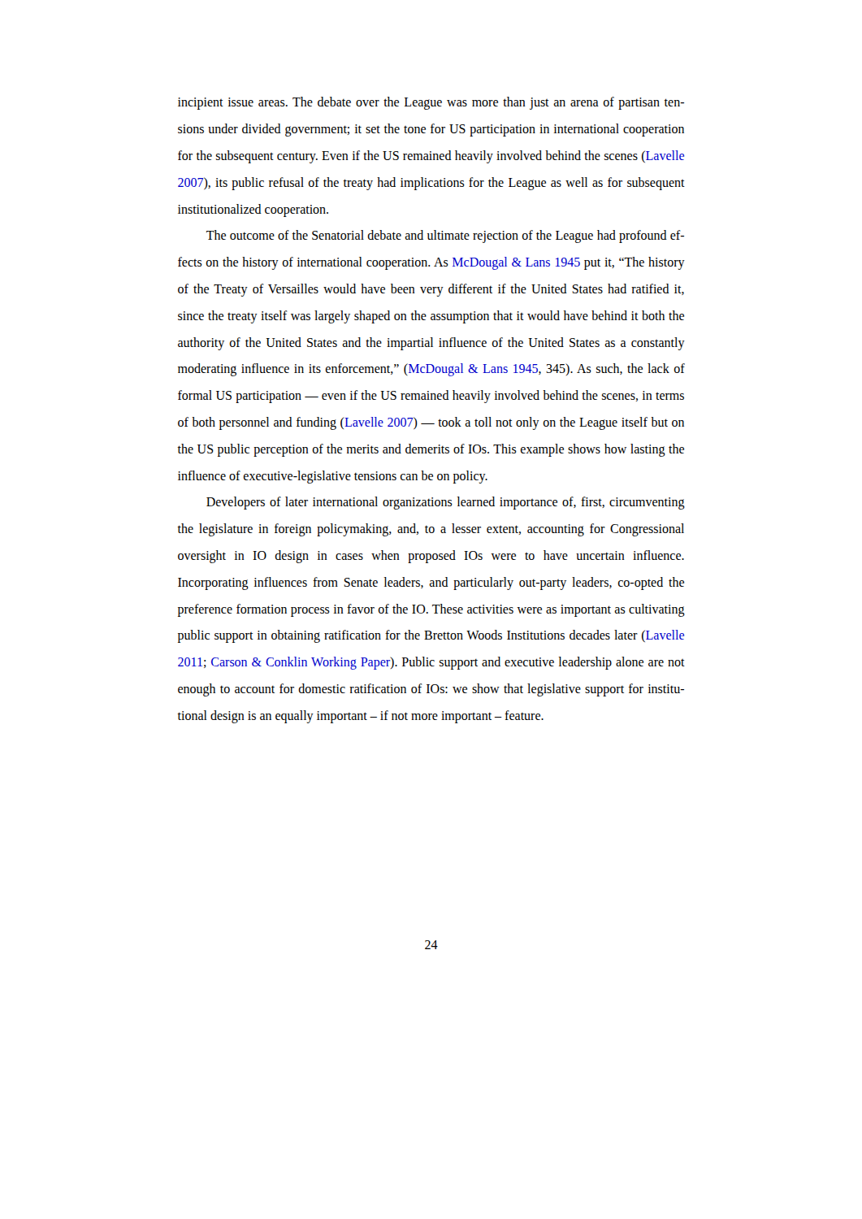incipient issue areas. The debate over the League was more than just an arena of partisan tensions under divided government; it set the tone for US participation in international cooperation for the subsequent century. Even if the US remained heavily involved behind the scenes (Lavelle 2007), its public refusal of the treaty had implications for the League as well as for subsequent institutionalized cooperation.
The outcome of the Senatorial debate and ultimate rejection of the League had profound effects on the history of international cooperation. As McDougal & Lans 1945 put it, “The history of the Treaty of Versailles would have been very different if the United States had ratified it, since the treaty itself was largely shaped on the assumption that it would have behind it both the authority of the United States and the impartial influence of the United States as a constantly moderating influence in its enforcement,” (McDougal & Lans 1945, 345). As such, the lack of formal US participation — even if the US remained heavily involved behind the scenes, in terms of both personnel and funding (Lavelle 2007) — took a toll not only on the League itself but on the US public perception of the merits and demerits of IOs. This example shows how lasting the influence of executive-legislative tensions can be on policy.
Developers of later international organizations learned importance of, first, circumventing the legislature in foreign policymaking, and, to a lesser extent, accounting for Congressional oversight in IO design in cases when proposed IOs were to have uncertain influence. Incorporating influences from Senate leaders, and particularly out-party leaders, co-opted the preference formation process in favor of the IO. These activities were as important as cultivating public support in obtaining ratification for the Bretton Woods Institutions decades later (Lavelle 2011; Carson & Conklin Working Paper). Public support and executive leadership alone are not enough to account for domestic ratification of IOs: we show that legislative support for institutional design is an equally important – if not more important – feature.
24